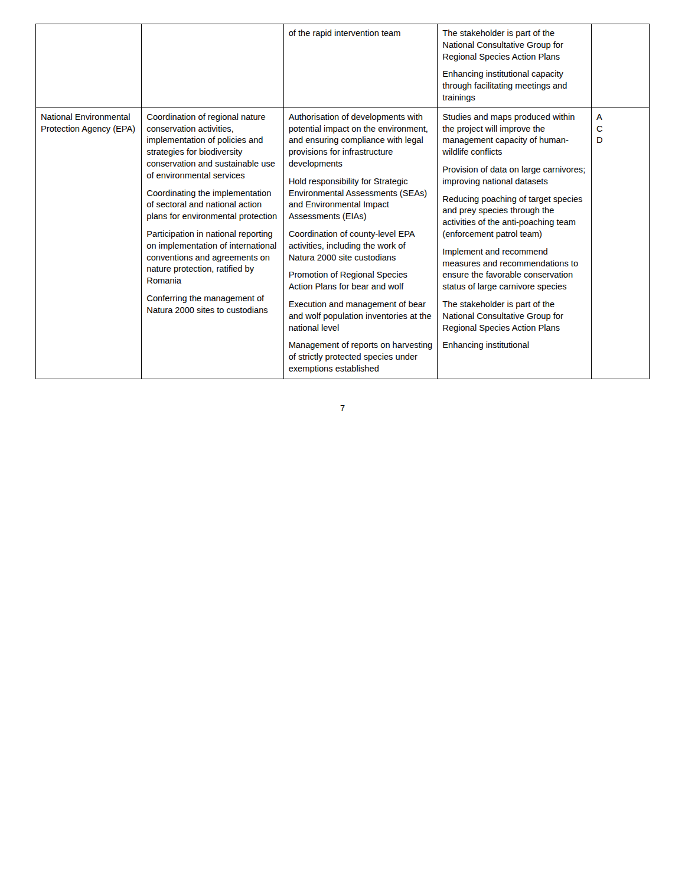| | | of the rapid intervention team | The stakeholder is part of the National Consultative Group for Regional Species Action Plans Enhancing institutional capacity through facilitating meetings and trainings | |
| National Environmental Protection Agency (EPA) | Coordination of regional nature conservation activities, implementation of policies and strategies for biodiversity conservation and sustainable use of environmental services Coordinating the implementation of sectoral and national action plans for environmental protection Participation in national reporting on implementation of international conventions and agreements on nature protection, ratified by Romania Conferring the management of Natura 2000 sites to custodians | Authorisation of developments with potential impact on the environment, and ensuring compliance with legal provisions for infrastructure developments Hold responsibility for Strategic Environmental Assessments (SEAs) and Environmental Impact Assessments (EIAs) Coordination of county-level EPA activities, including the work of Natura 2000 site custodians Promotion of Regional Species Action Plans for bear and wolf Execution and management of bear and wolf population inventories at the national level Management of reports on harvesting of strictly protected species under exemptions established | Studies and maps produced within the project will improve the management capacity of human-wildlife conflicts Provision of data on large carnivores; improving national datasets Reducing poaching of target species and prey species through the activities of the anti-poaching team (enforcement patrol team) Implement and recommend measures and recommendations to ensure the favorable conservation status of large carnivore species The stakeholder is part of the National Consultative Group for Regional Species Action Plans Enhancing institutional | A C D |
7